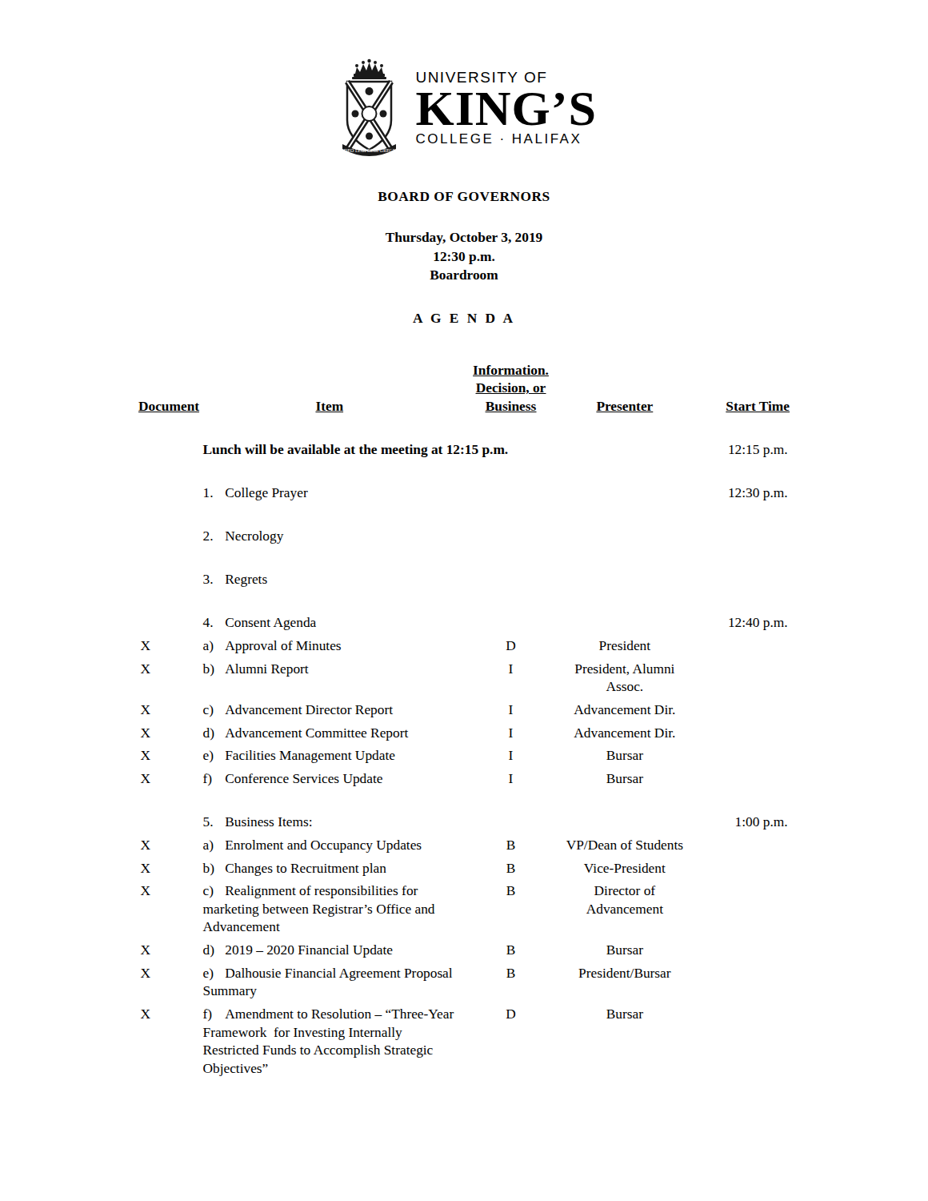DEO LEGI REGI GREGI UNIVERSITY OF
KING’S
COLLEGE · HALIFAX
BOARD OF GOVERNORS
Thursday, October 3, 2019
12:30 p.m.
Boardroom
A G E N D A
| Document | Item | Information. Decision, or Business | Presenter | Start Time |
| --- | --- | --- | --- | --- |
| | Lunch will be available at the meeting at 12:15 p.m. | | 12:15 p.m. |
| | 1. College Prayer | | | 12:30 p.m. |
| | 2. Necrology | | | |
| | 3. Regrets | | | |
| | 4. Consent Agenda | | | 12:40 p.m. |
| X | a) Approval of Minutes | D | President | |
| X | b) Alumni Report | I | President, Alumni Assoc. | |
| X | c) Advancement Director Report | I | Advancement Dir. | |
| X | d) Advancement Committee Report | I | Advancement Dir. | |
| X | e) Facilities Management Update | I | Bursar | |
| X | f) Conference Services Update | I | Bursar | |
| | 5. Business Items: | | | 1:00 p.m. |
| X | a) Enrolment and Occupancy Updates | B | VP/Dean of Students | |
| X | b) Changes to Recruitment plan | B | Vice-President | |
| X | c) Realignment of responsibilities for marketing between Registrar’s Office and Advancement | B | Director of Advancement | |
| X | d) 2019 – 2020 Financial Update | B | Bursar | |
| X | e) Dalhousie Financial Agreement Proposal Summary | B | President/Bursar | |
| X | f) Amendment to Resolution – “Three-Year Framework for Investing Internally Restricted Funds to Accomplish Strategic Objectives” | D | Bursar | |